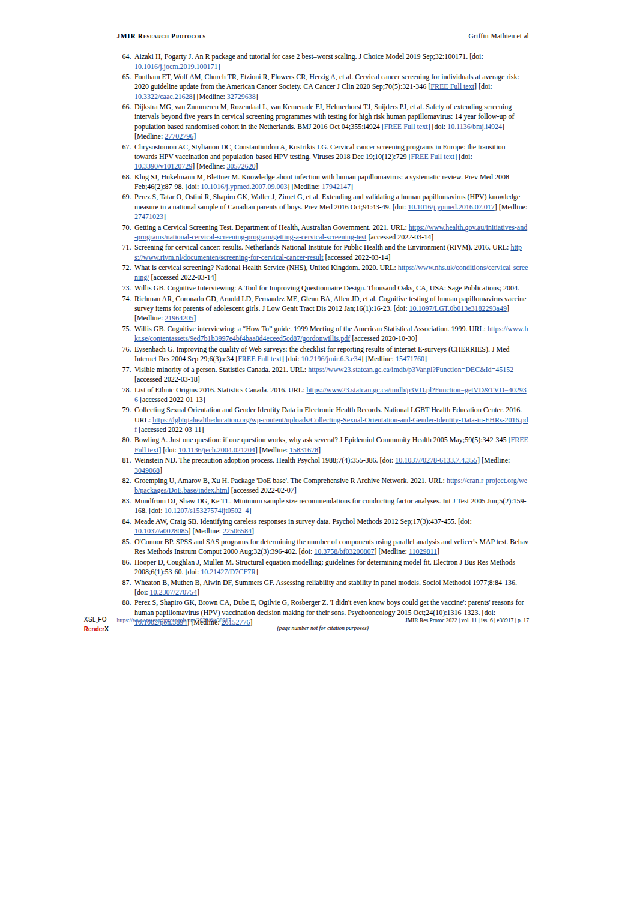JMIR Research Protocols Griffin-Mathieu et al
64. Aizaki H, Fogarty J. An R package and tutorial for case 2 best–worst scaling. J Choice Model 2019 Sep;32:100171. [doi: 10.1016/j.jocm.2019.100171]
65. Fontham ET, Wolf AM, Church TR, Etzioni R, Flowers CR, Herzig A, et al. Cervical cancer screening for individuals at average risk: 2020 guideline update from the American Cancer Society. CA Cancer J Clin 2020 Sep;70(5):321-346 [FREE Full text] [doi: 10.3322/caac.21628] [Medline: 32729638]
66. Dijkstra MG, van Zummeren M, Rozendaal L, van Kemenade FJ, Helmerhorst TJ, Snijders PJ, et al. Safety of extending screening intervals beyond five years in cervical screening programmes with testing for high risk human papillomavirus: 14 year follow-up of population based randomised cohort in the Netherlands. BMJ 2016 Oct 04;355:i4924 [FREE Full text] [doi: 10.1136/bmj.i4924] [Medline: 27702796]
67. Chrysostomou AC, Stylianou DC, Constantinidou A, Kostrikis LG. Cervical cancer screening programs in Europe: the transition towards HPV vaccination and population-based HPV testing. Viruses 2018 Dec 19;10(12):729 [FREE Full text] [doi: 10.3390/v10120729] [Medline: 30572620]
68. Klug SJ, Hukelmann M, Blettner M. Knowledge about infection with human papillomavirus: a systematic review. Prev Med 2008 Feb;46(2):87-98. [doi: 10.1016/j.ypmed.2007.09.003] [Medline: 17942147]
69. Perez S, Tatar O, Ostini R, Shapiro GK, Waller J, Zimet G, et al. Extending and validating a human papillomavirus (HPV) knowledge measure in a national sample of Canadian parents of boys. Prev Med 2016 Oct;91:43-49. [doi: 10.1016/j.ypmed.2016.07.017] [Medline: 27471023]
70. Getting a Cervical Screening Test. Department of Health, Australian Government. 2021. URL: https://www.health.gov.au/initiatives-and-programs/national-cervical-screening-program/getting-a-cervical-screening-test [accessed 2022-03-14]
71. Screening for cervical cancer: results. Netherlands National Institute for Public Health and the Environment (RIVM). 2016. URL: https://www.rivm.nl/documenten/screening-for-cervical-cancer-result [accessed 2022-03-14]
72. What is cervical screening? National Health Service (NHS), United Kingdom. 2020. URL: https://www.nhs.uk/conditions/cervical-screening/ [accessed 2022-03-14]
73. Willis GB. Cognitive Interviewing: A Tool for Improving Questionnaire Design. Thousand Oaks, CA, USA: Sage Publications; 2004.
74. Richman AR, Coronado GD, Arnold LD, Fernandez ME, Glenn BA, Allen JD, et al. Cognitive testing of human papillomavirus vaccine survey items for parents of adolescent girls. J Low Genit Tract Dis 2012 Jan;16(1):16-23. [doi: 10.1097/LGT.0b013e3182293a49] [Medline: 21964205]
75. Willis GB. Cognitive interviewing: a “How To” guide. 1999 Meeting of the American Statistical Association. 1999. URL: https://www.hkr.se/contentassets/9ed7b1b3997e4bf4baa8d4eceed5cd87/gordonwillis.pdf [accessed 2020-10-30]
76. Eysenbach G. Improving the quality of Web surveys: the checklist for reporting results of internet E-surveys (CHERRIES). J Med Internet Res 2004 Sep 29;6(3):e34 [FREE Full text] [doi: 10.2196/jmir.6.3.e34] [Medline: 15471760]
77. Visible minority of a person. Statistics Canada. 2021. URL: https://www23.statcan.gc.ca/imdb/p3Var.pl?Function=DEC&Id=45152 [accessed 2022-03-18]
78. List of Ethnic Origins 2016. Statistics Canada. 2016. URL: https://www23.statcan.gc.ca/imdb/p3VD.pl?Function=getVD&TVD=402936 [accessed 2022-01-13]
79. Collecting Sexual Orientation and Gender Identity Data in Electronic Health Records. National LGBT Health Education Center. 2016. URL: https://lgbtqiahealtheducation.org/wp-content/uploads/Collecting-Sexual-Orientation-and-Gender-Identity-Data-in-EHRs-2016.pdf [accessed 2022-03-11]
80. Bowling A. Just one question: if one question works, why ask several? J Epidemiol Community Health 2005 May;59(5):342-345 [FREE Full text] [doi: 10.1136/jech.2004.021204] [Medline: 15831678]
81. Weinstein ND. The precaution adoption process. Health Psychol 1988;7(4):355-386. [doi: 10.1037//0278-6133.7.4.355] [Medline: 3049068]
82. Groemping U, Amarov B, Xu H. Package 'DoE base'. The Comprehensive R Archive Network. 2021. URL: https://cran.r-project.org/web/packages/DoE.base/index.html [accessed 2022-02-07]
83. Mundfrom DJ, Shaw DG, Ke TL. Minimum sample size recommendations for conducting factor analyses. Int J Test 2005 Jun;5(2):159-168. [doi: 10.1207/s15327574ijt0502_4]
84. Meade AW, Craig SB. Identifying careless responses in survey data. Psychol Methods 2012 Sep;17(3):437-455. [doi: 10.1037/a0028085] [Medline: 22506584]
85. O'Connor BP. SPSS and SAS programs for determining the number of components using parallel analysis and velicer's MAP test. Behav Res Methods Instrum Comput 2000 Aug;32(3):396-402. [doi: 10.3758/bf03200807] [Medline: 11029811]
86. Hooper D, Coughlan J, Mullen M. Structural equation modelling: guidelines for determining model fit. Electron J Bus Res Methods 2008;6(1):53-60. [doi: 10.21427/D7CF7R]
87. Wheaton B, Muthen B, Alwin DF, Summers GF. Assessing reliability and stability in panel models. Sociol Methodol 1977;8:84-136. [doi: 10.2307/270754]
88. Perez S, Shapiro GK, Brown CA, Dube E, Ogilvie G, Rosberger Z. 'I didn't even know boys could get the vaccine': parents' reasons for human papillomavirus (HPV) vaccination decision making for their sons. Psychooncology 2015 Oct;24(10):1316-1323. [doi: 10.1002/pon.3894] [Medline: 26152776]
XSL•FO
Render X
https://www.researchprotocols.org/2022/6/e38917
JMIR Res Protoc 2022 | vol. 11 | iss. 6 | e38917 | p. 17
(page number not for citation purposes)